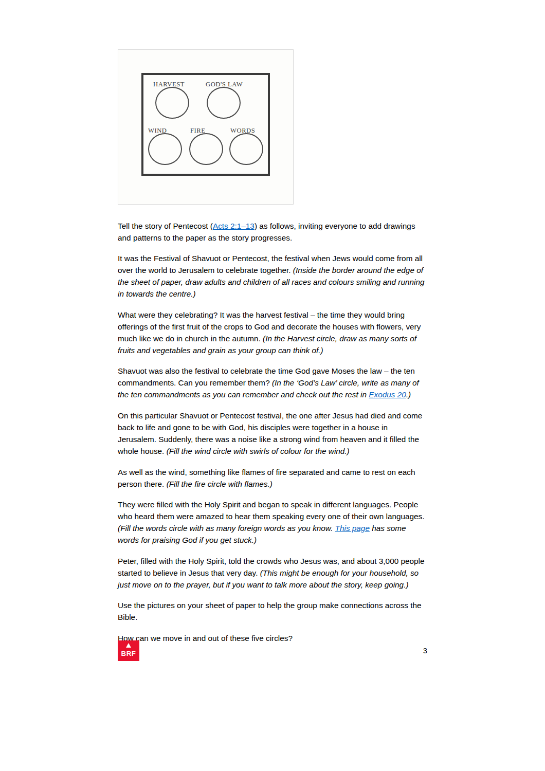HARVEST
GOD'S LAW
WIND
FIRE
WORDS
Tell the story of Pentecost (Acts 2:1–13) as follows, inviting everyone to add drawings and patterns to the paper as the story progresses.
It was the Festival of Shavuot or Pentecost, the festival when Jews would come from all over the world to Jerusalem to celebrate together. (Inside the border around the edge of the sheet of paper, draw adults and children of all races and colours smiling and running in towards the centre.)
What were they celebrating? It was the harvest festival – the time they would bring offerings of the first fruit of the crops to God and decorate the houses with flowers, very much like we do in church in the autumn. (In the Harvest circle, draw as many sorts of fruits and vegetables and grain as your group can think of.)
Shavuot was also the festival to celebrate the time God gave Moses the law – the ten commandments. Can you remember them? (In the ‘God’s Law’ circle, write as many of the ten commandments as you can remember and check out the rest in Exodus 20.)
On this particular Shavuot or Pentecost festival, the one after Jesus had died and come back to life and gone to be with God, his disciples were together in a house in Jerusalem. Suddenly, there was a noise like a strong wind from heaven and it filled the whole house. (Fill the wind circle with swirls of colour for the wind.)
As well as the wind, something like flames of fire separated and came to rest on each person there. (Fill the fire circle with flames.)
They were filled with the Holy Spirit and began to speak in different languages. People who heard them were amazed to hear them speaking every one of their own languages. (Fill the words circle with as many foreign words as you know. This page has some words for praising God if you get stuck.)
Peter, filled with the Holy Spirit, told the crowds who Jesus was, and about 3,000 people started to believe in Jesus that very day. (This might be enough for your household, so just move on to the prayer, but if you want to talk more about the story, keep going.)
Use the pictures on your sheet of paper to help the group make connections across the Bible.
How can we move in and out of these five circles?
BRF 3